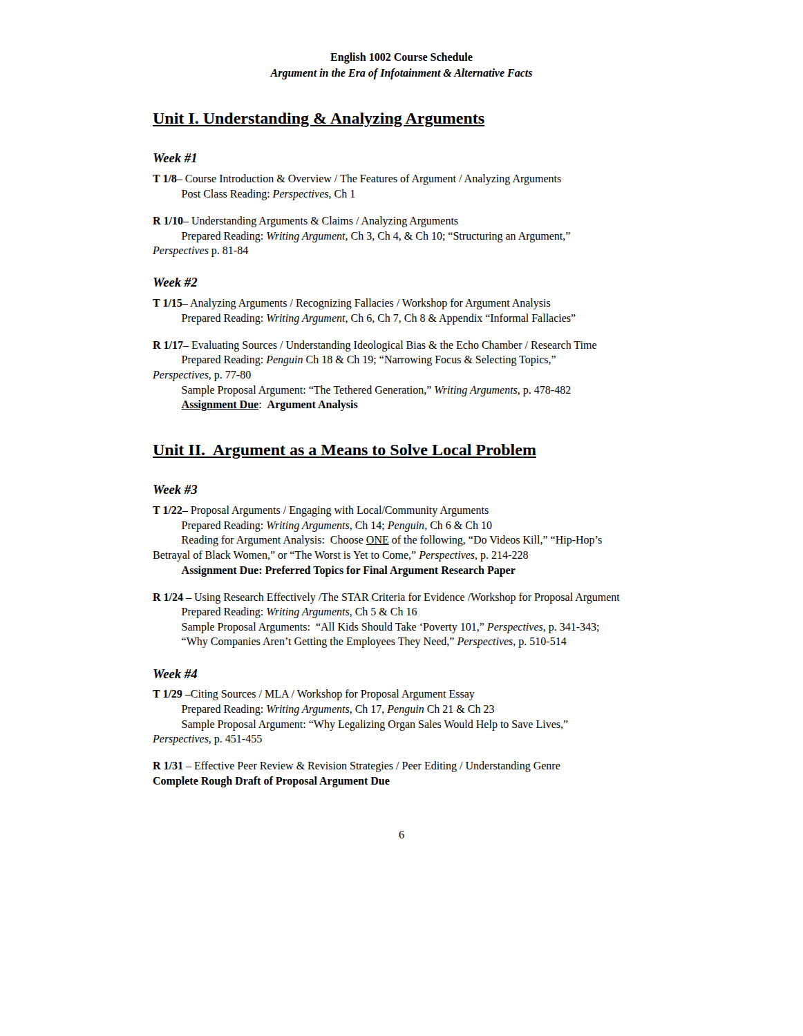English 1002 Course Schedule
Argument in the Era of Infotainment & Alternative Facts
Unit I. Understanding & Analyzing Arguments
Week #1
T 1/8– Course Introduction & Overview / The Features of Argument / Analyzing Arguments
Post Class Reading: Perspectives, Ch 1
R 1/10– Understanding Arguments & Claims / Analyzing Arguments
Prepared Reading: Writing Argument, Ch 3, Ch 4, & Ch 10; “Structuring an Argument,”
Perspectives p. 81-84
Week #2
T 1/15– Analyzing Arguments / Recognizing Fallacies / Workshop for Argument Analysis
Prepared Reading: Writing Argument, Ch 6, Ch 7, Ch 8 & Appendix “Informal Fallacies”
R 1/17– Evaluating Sources / Understanding Ideological Bias & the Echo Chamber / Research Time
Prepared Reading: Penguin Ch 18 & Ch 19; “Narrowing Focus & Selecting Topics,”
Perspectives, p. 77-80
Sample Proposal Argument: “The Tethered Generation,” Writing Arguments, p. 478-482
Assignment Due: Argument Analysis
Unit II. Argument as a Means to Solve Local Problem
Week #3
T 1/22– Proposal Arguments / Engaging with Local/Community Arguments
Prepared Reading: Writing Arguments, Ch 14; Penguin, Ch 6 & Ch 10
Reading for Argument Analysis: Choose ONE of the following, “Do Videos Kill,” “Hip-Hop’s
Betrayal of Black Women,” or “The Worst is Yet to Come,” Perspectives, p. 214-228
Assignment Due: Preferred Topics for Final Argument Research Paper
R 1/24 – Using Research Effectively /The STAR Criteria for Evidence /Workshop for Proposal Argument
Prepared Reading: Writing Arguments, Ch 5 & Ch 16
Sample Proposal Arguments: “All Kids Should Take ‘Poverty 101,” Perspectives, p. 341-343;
“Why Companies Aren’t Getting the Employees They Need,” Perspectives, p. 510-514
Week #4
T 1/29 –Citing Sources / MLA / Workshop for Proposal Argument Essay
Prepared Reading: Writing Arguments, Ch 17, Penguin Ch 21 & Ch 23
Sample Proposal Argument: “Why Legalizing Organ Sales Would Help to Save Lives,”
Perspectives, p. 451-455
R 1/31 – Effective Peer Review & Revision Strategies / Peer Editing / Understanding Genre
Complete Rough Draft of Proposal Argument Due
6